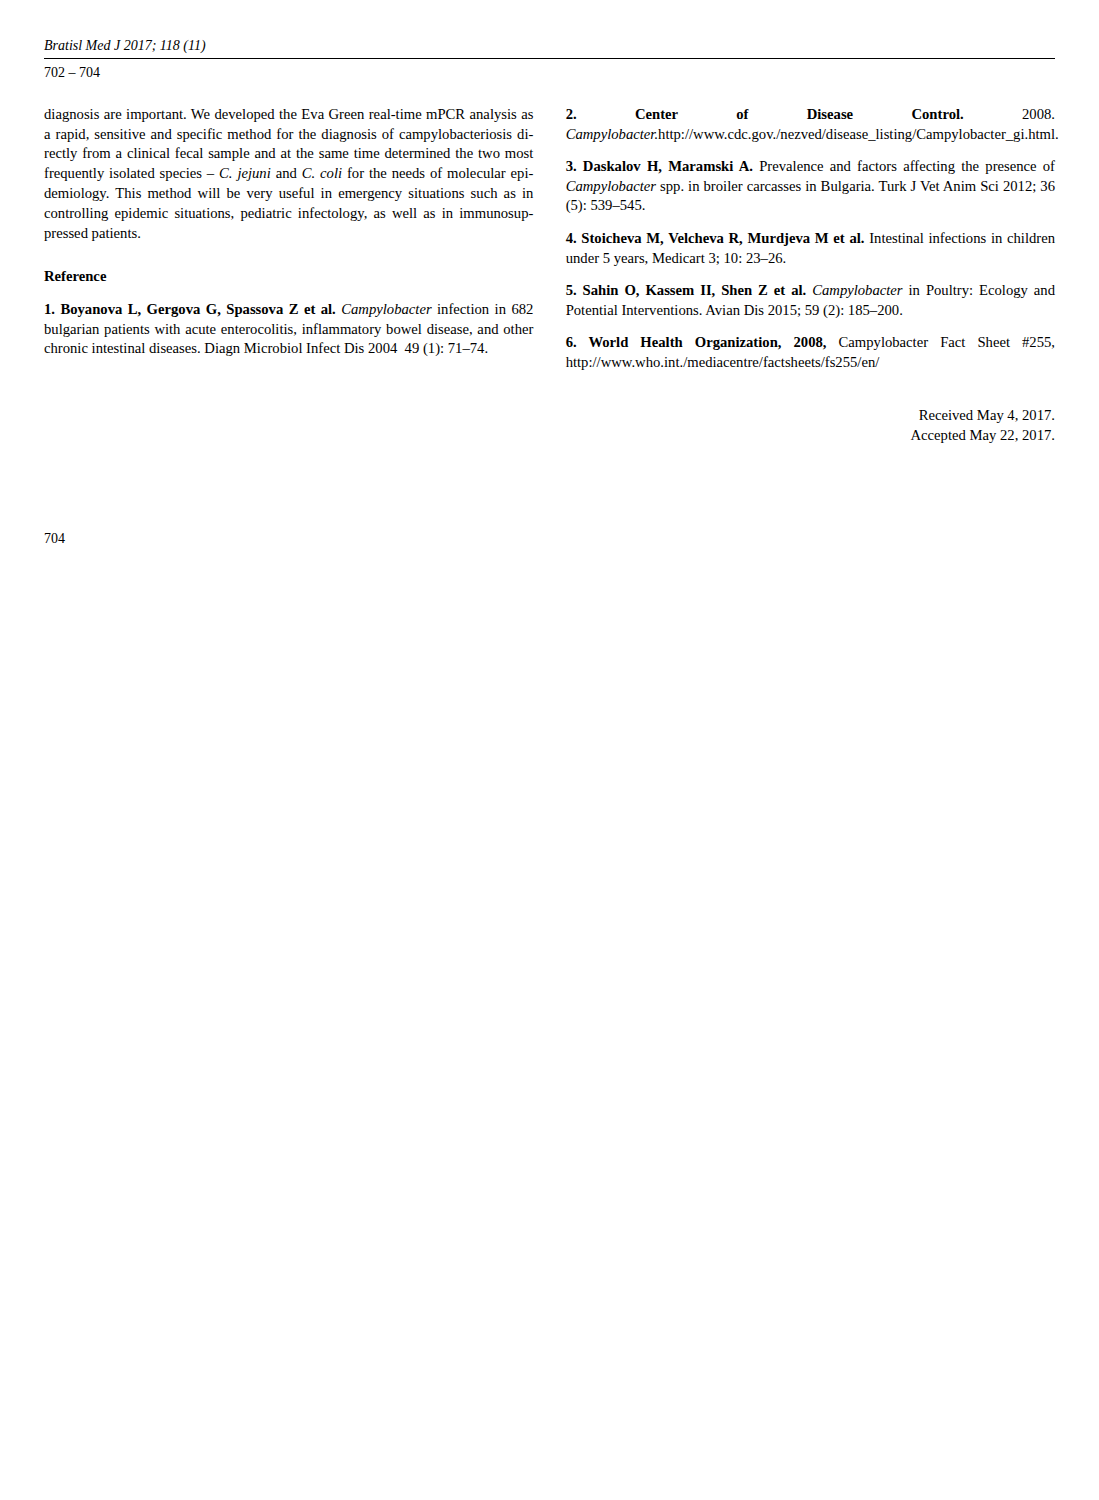Bratisl Med J 2017; 118 (11)
702 – 704
diagnosis are important. We developed the Eva Green real-time mPCR analysis as a rapid, sensitive and specific method for the diagnosis of campylobacteriosis directly from a clinical fecal sample and at the same time determined the two most frequently isolated species – C. jejuni and C. coli for the needs of molecular epidemiology. This method will be very useful in emergency situations such as in controlling epidemic situations, pediatric infectology, as well as in immunosuppressed patients.
Reference
1. Boyanova L, Gergova G, Spassova Z et al. Campylobacter infection in 682 bulgarian patients with acute enterocolitis, inflammatory bowel disease, and other chronic intestinal diseases. Diagn Microbiol Infect Dis 2004 49 (1): 71–74.
2. Center of Disease Control. 2008. Campylobacter. http://www.cdc.gov./nezved/disease_listing/Campylobacter_gi.html.
3. Daskalov H, Maramski A. Prevalence and factors affecting the presence of Campylobacter spp. in broiler carcasses in Bulgaria. Turk J Vet Anim Sci 2012; 36 (5): 539–545.
4. Stoicheva M, Velcheva R, Murdjeva M et al. Intestinal infections in children under 5 years, Medicart 3; 10: 23–26.
5. Sahin O, Kassem II, Shen Z et al. Campylobacter in Poultry: Ecology and Potential Interventions. Avian Dis 2015; 59 (2): 185–200.
6. World Health Organization, 2008, Campylobacter Fact Sheet #255, http://www.who.int./mediacentre/factsheets/fs255/en/
Received May 4, 2017.
Accepted May 22, 2017.
704